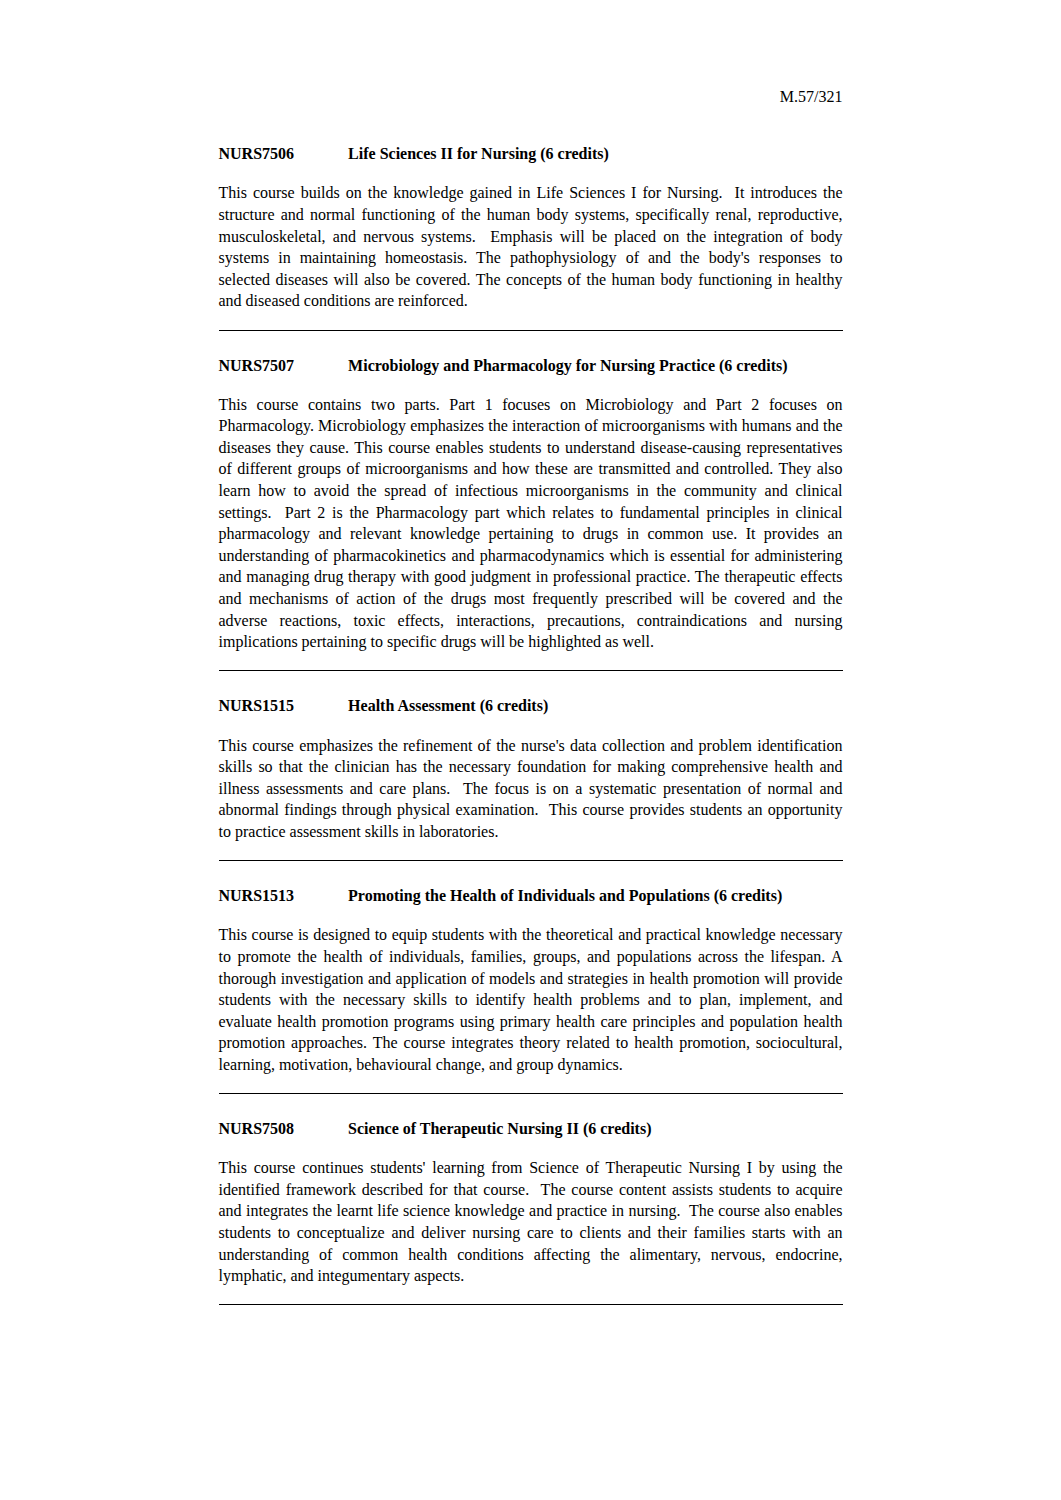M.57/321
NURS7506 Life Sciences II for Nursing (6 credits)
This course builds on the knowledge gained in Life Sciences I for Nursing. It introduces the structure and normal functioning of the human body systems, specifically renal, reproductive, musculoskeletal, and nervous systems. Emphasis will be placed on the integration of body systems in maintaining homeostasis. The pathophysiology of and the body's responses to selected diseases will also be covered. The concepts of the human body functioning in healthy and diseased conditions are reinforced.
NURS7507 Microbiology and Pharmacology for Nursing Practice (6 credits)
This course contains two parts. Part 1 focuses on Microbiology and Part 2 focuses on Pharmacology. Microbiology emphasizes the interaction of microorganisms with humans and the diseases they cause. This course enables students to understand disease-causing representatives of different groups of microorganisms and how these are transmitted and controlled. They also learn how to avoid the spread of infectious microorganisms in the community and clinical settings. Part 2 is the Pharmacology part which relates to fundamental principles in clinical pharmacology and relevant knowledge pertaining to drugs in common use. It provides an understanding of pharmacokinetics and pharmacodynamics which is essential for administering and managing drug therapy with good judgment in professional practice. The therapeutic effects and mechanisms of action of the drugs most frequently prescribed will be covered and the adverse reactions, toxic effects, interactions, precautions, contraindications and nursing implications pertaining to specific drugs will be highlighted as well.
NURS1515 Health Assessment (6 credits)
This course emphasizes the refinement of the nurse's data collection and problem identification skills so that the clinician has the necessary foundation for making comprehensive health and illness assessments and care plans. The focus is on a systematic presentation of normal and abnormal findings through physical examination. This course provides students an opportunity to practice assessment skills in laboratories.
NURS1513 Promoting the Health of Individuals and Populations (6 credits)
This course is designed to equip students with the theoretical and practical knowledge necessary to promote the health of individuals, families, groups, and populations across the lifespan. A thorough investigation and application of models and strategies in health promotion will provide students with the necessary skills to identify health problems and to plan, implement, and evaluate health promotion programs using primary health care principles and population health promotion approaches. The course integrates theory related to health promotion, sociocultural, learning, motivation, behavioural change, and group dynamics.
NURS7508 Science of Therapeutic Nursing II (6 credits)
This course continues students' learning from Science of Therapeutic Nursing I by using the identified framework described for that course. The course content assists students to acquire and integrates the learnt life science knowledge and practice in nursing. The course also enables students to conceptualize and deliver nursing care to clients and their families starts with an understanding of common health conditions affecting the alimentary, nervous, endocrine, lymphatic, and integumentary aspects.